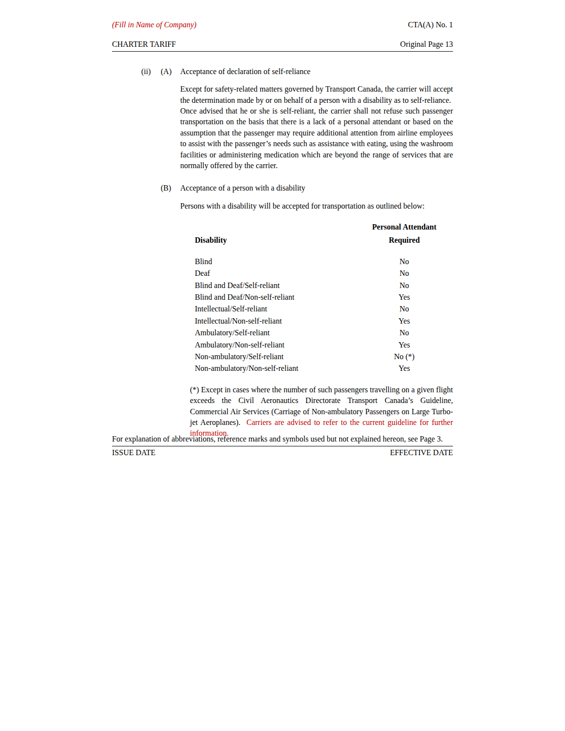(Fill in Name of Company) CTA(A) No. 1
CHARTER TARIFF Original Page 13
(ii) (A) Acceptance of declaration of self-reliance
Except for safety-related matters governed by Transport Canada, the carrier will accept the determination made by or on behalf of a person with a disability as to self-reliance. Once advised that he or she is self-reliant, the carrier shall not refuse such passenger transportation on the basis that there is a lack of a personal attendant or based on the assumption that the passenger may require additional attention from airline employees to assist with the passenger’s needs such as assistance with eating, using the washroom facilities or administering medication which are beyond the range of services that are normally offered by the carrier.
(B) Acceptance of a person with a disability
Persons with a disability will be accepted for transportation as outlined below:
| | Personal Attendant |
| --- | --- |
| Disability | Required |
| Blind | No |
| Deaf | No |
| Blind and Deaf/Self-reliant | No |
| Blind and Deaf/Non-self-reliant | Yes |
| Intellectual/Self-reliant | No |
| Intellectual/Non-self-reliant | Yes |
| Ambulatory/Self-reliant | No |
| Ambulatory/Non-self-reliant | Yes |
| Non-ambulatory/Self-reliant | No (*) |
| Non-ambulatory/Non-self-reliant | Yes |
(*) Except in cases where the number of such passengers travelling on a given flight exceeds the Civil Aeronautics Directorate Transport Canada’s Guideline, Commercial Air Services (Carriage of Non-ambulatory Passengers on Large Turbo-jet Aeroplanes). Carriers are advised to refer to the current guideline for further information.
For explanation of abbreviations, reference marks and symbols used but not explained hereon, see Page 3.
ISSUE DATE EFFECTIVE DATE